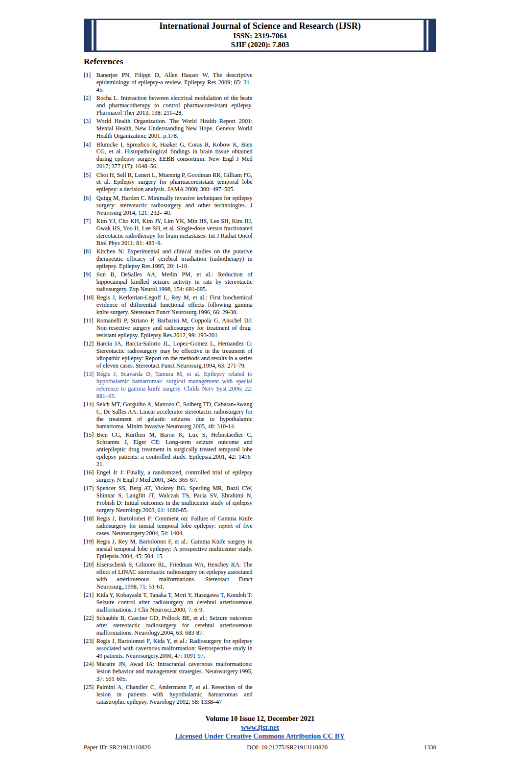International Journal of Science and Research (IJSR)
ISSN: 2319-7064
SJIF (2020): 7.803
References
[1] Banerjee PN, Filippi D, Allen Hauser W. The descriptive epidemiology of epilepsy-a review. Epilepsy Res 2009; 85: 31–45.
[2] Rocha L. Interaction between electrical modulation of the brain and pharmacotherapy to control pharmacoresistant epilepsy. Pharmacol Ther 2013; 138: 211–28.
[3] World Health Organization. The World Health Report 2001: Mental Health, New Understanding New Hope. Geneva: World Health Organization; 2001. p.178.
[4] Blumcke I, Spreafico R, Haaker G, Coras R, Kobow K, Bien CG, et al. Histopathological findings in brain tissue obtained during epilepsy surgery. EEBB consortium. New Engl J Med 2017; 377 (17): 1648–56.
[5] Choi H, Sell R, Lenert L, Muennig P, Goodman RR, Gilliam FG, et al. Epilepsy surgery for pharmacoresistant temporal lobe epilepsy: a decision analysis. JAMA 2008; 300: 497–505.
[6] Quigg M, Harden C. Minimally invasive techniques for epilepsy surgery: stereotactic radiosurgery and other technologies. J Neurosurg 2014; 121: 232– 40.
[7] Kim YJ, Cho KH, Kim JY, Lim YK, Min HS, Lee SH, Kim HJ, Gwak HS, Yoo H, Lee SH, et al. Single-dose versus fractionated stereotactic radiotherapy for brain metastases. Int J Radiat Oncol Biol Phys 2011; 81: 483–9.
[8] Kitchen N: Experimental and clinical studies on the putative therapeutic efficacy of cerebral irradiation (radiotherapy) in epilepsy. Epilepsy Res.1995, 20: 1-10.
[9] Sun B, DeSalles AA, Medin PM, et al.: Reduction of hippocampal kindled seizure activity in rats by stereotactic radiosurgery. Exp Neurol.1998, 154: 691-695.
[10] Regis J, Kerkerian-Legoff L, Rey M, et al.: First biochemical evidence of differential functional effects following gamma knife surgery. Stereotact Funct Neurosurg.1996, 66: 29-38.
[11] Romanelli P, Striano P, Barbarisi M, Coppola G, Anschel DJ: Non-resective surgery and radiosurgery for treatment of drug-resistant epilepsy. Epilepsy Res.2012, 99: 193-201
[12] Barcia JA, Barcia-Salorio JL, Lopez-Gomez L, Hernandez G: Stereotactic radiosurgery may be effective in the treatment of idiopathic epilepsy: Report on the methods and results in a series of eleven cases. Stereotact Funct Neurosurg.1994, 63: 271-79.
[13] Régis J, Scavarda D, Tamura M, et al. Epilepsy related to hypothalamic hamartomas: surgical management with special reference to gamma knife surgery. Childs Nerv Syst 2006; 22: 881–95.
[14] Selch MT, Gorgulho A, Mattozo C, Solberg TD, Cabatan-Awang C, De Salles AA: Linear accelerator stereotactic radiosurgery for the treatment of gelastic seizures due to hypothalamic hamartoma. Minim Invasive Neurosurg.2005, 48: 310-14.
[15] Bien CG, Kurthen M, Baron K, Lux S, Helmstaedter C, Schramm J, Elger CE: Long-term seizure outcome and antiepileptic drug treatment in surgically treated temporal lobe epilepsy patients: a controlled study. Epilepsia.2001, 42: 1416-21.
[16] Engel Jr J: Finally, a randomized, controlled trial of epilepsy surgery. N Engl J Med.2001, 345: 365-67.
[17] Spencer SS, Berg AT, Vickrey BG, Sperling MR, Bazil CW, Shinnar S, Langfitt JT, Walczak TS, Pacia SV, Ebrahimi N, Frobish D: Initial outcomes in the multicenter study of epilepsy surgery Neurology.2003, 61: 1680-85.
[18] Regis J, Bartolomei F: Comment on: Failure of Gamma Knife radiosurgery for mesial temporal lobe epilepsy: report of five cases. Neurosurgery.2004, 54: 1404.
[19] Regis J, Rey M, Bartolomei F, et al.: Gamma Knife surgery in mesial temporal lobe epilepsy: A prospective multicenter study. Epilepsia.2004, 45: 504–15.
[20] Eisenschenk S, Gilmore RL, Friedman WA, Henchey RA: The effect of LINAC stereotactic radiosurgery on epilepsy associated with arteriovenous malformations. Stereotact Funct Neurosurg,.1998, 71: 51-61.
[21] Kida Y, Kobayashi T, Tanaka T, Mori Y, Hasegawa T, Kondoh T: Seizure control after radiosurgery on cerebral arteriovenous malformations. J Clin Neurosci.2000, 7: 6-9.
[22] Schauble B, Cascino GD, Pollock BE, et al.: Seizure outcomes after stereotactic radiosurgery for cerebral arteriovenous malformations. Neurology.2004, 63: 683-87.
[23] Regis J, Bartolomei F, Kida Y, et al.: Radiosurgery for epilepsy associated with cavernous malformation: Retrospective study in 49 patients. Neurosurgery.2000, 47: 1091-97.
[24] Maraire JN, Awad IA: Intracranial cavernous malformations: lesion behavior and management strategies. Neurosurgery.1995, 37: 591-605.
[25] Palmini A, Chandler C, Andermann F, et al. Resection of the lesion in patients with hypothalamic hamartomas and catastrophic epilepsy. Neurology 2002; 58: 1338–47
Volume 10 Issue 12, December 2021
www.ijsr.net
Licensed Under Creative Commons Attribution CC BY
Paper ID: SR21913110820
DOI: 10.21275/SR21913110820
1330